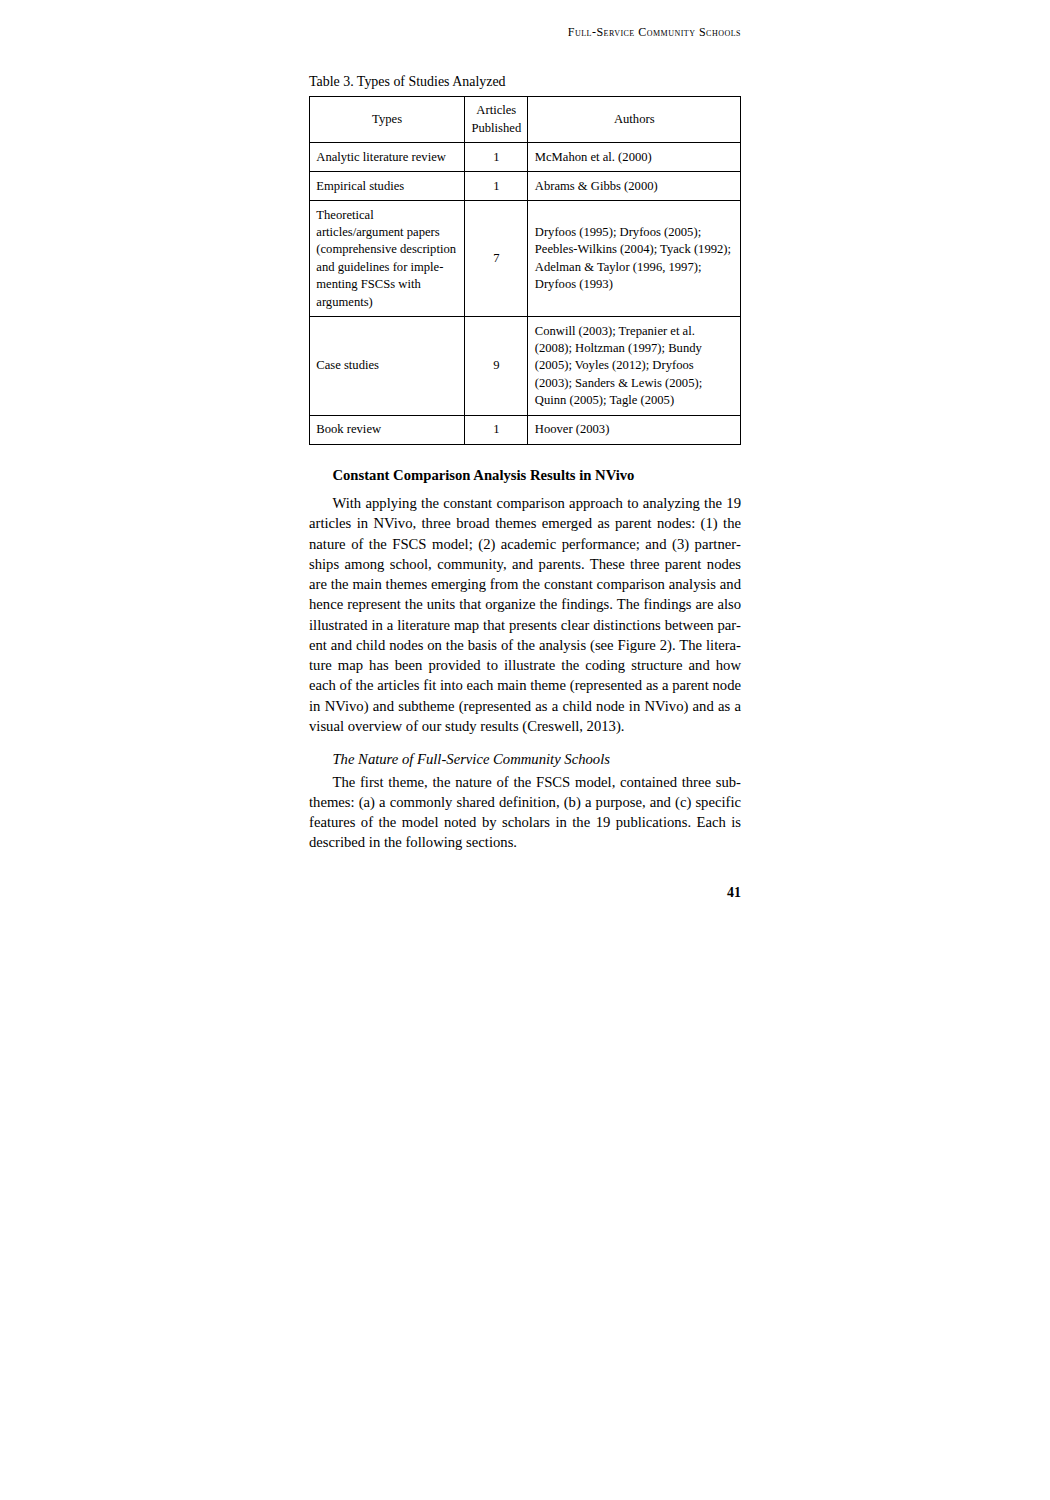Full-Service Community Schools
Table 3. Types of Studies Analyzed
| Types | Articles Published | Authors |
| --- | --- | --- |
| Analytic literature review | 1 | McMahon et al. (2000) |
| Empirical studies | 1 | Abrams & Gibbs (2000) |
| Theoretical articles/argument papers (comprehensive description and guidelines for implementing FSCSs with arguments) | 7 | Dryfoos (1995); Dryfoos (2005); Peebles-Wilkins (2004); Tyack (1992); Adelman & Taylor (1996, 1997); Dryfoos (1993) |
| Case studies | 9 | Conwill (2003); Trepanier et al. (2008); Holtzman (1997); Bundy (2005); Voyles (2012); Dryfoos (2003); Sanders & Lewis (2005); Quinn (2005); Tagle (2005) |
| Book review | 1 | Hoover (2003) |
Constant Comparison Analysis Results in NVivo
With applying the constant comparison approach to analyzing the 19 articles in NVivo, three broad themes emerged as parent nodes: (1) the nature of the FSCS model; (2) academic performance; and (3) partnerships among school, community, and parents. These three parent nodes are the main themes emerging from the constant comparison analysis and hence represent the units that organize the findings. The findings are also illustrated in a literature map that presents clear distinctions between parent and child nodes on the basis of the analysis (see Figure 2). The literature map has been provided to illustrate the coding structure and how each of the articles fit into each main theme (represented as a parent node in NVivo) and subtheme (represented as a child node in NVivo) and as a visual overview of our study results (Creswell, 2013).
The Nature of Full-Service Community Schools
The first theme, the nature of the FSCS model, contained three subthemes: (a) a commonly shared definition, (b) a purpose, and (c) specific features of the model noted by scholars in the 19 publications. Each is described in the following sections.
41